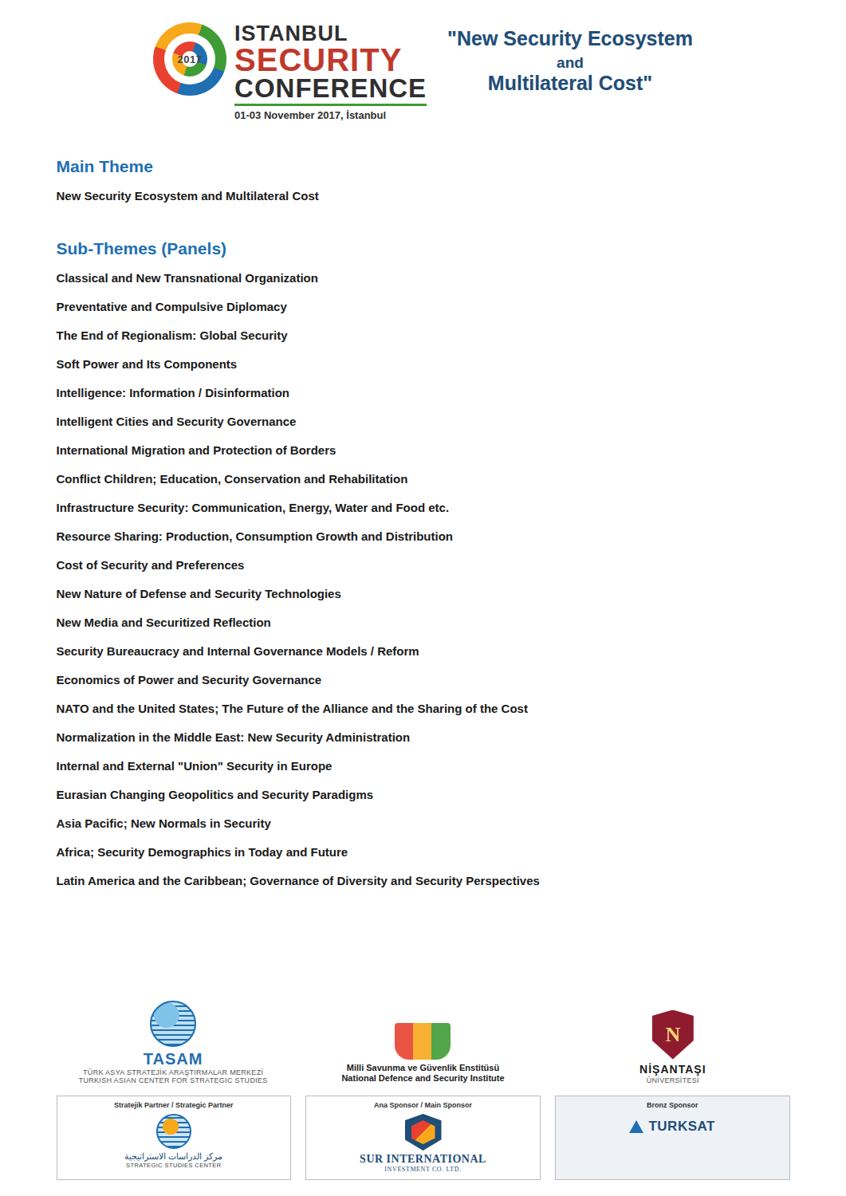2017
ISTANBUL
SECURITY
CONFERENCE
01-03 November 2017, İstanbul
"New Security Ecosystem
and
Multilateral Cost"
Main Theme
New Security Ecosystem and Multilateral Cost
Sub-Themes (Panels)
Classical and New Transnational Organization
Preventative and Compulsive Diplomacy
The End of Regionalism: Global Security
Soft Power and Its Components
Intelligence: Information / Disinformation
Intelligent Cities and Security Governance
International Migration and Protection of Borders
Conflict Children; Education, Conservation and Rehabilitation
Infrastructure Security: Communication, Energy, Water and Food etc.
Resource Sharing: Production, Consumption Growth and Distribution
Cost of Security and Preferences
New Nature of Defense and Security Technologies
New Media and Securitized Reflection
Security Bureaucracy and Internal Governance Models / Reform
Economics of Power and Security Governance
NATO and the United States; The Future of the Alliance and the Sharing of the Cost
Normalization in the Middle East: New Security Administration
Internal and External "Union" Security in Europe
Eurasian Changing Geopolitics and Security Paradigms
Asia Pacific; New Normals in Security
Africa; Security Demographics in Today and Future
Latin America and the Caribbean; Governance of Diversity and Security Perspectives
TASAM
TÜRK ASYA STRATEJİK ARAŞTIRMALAR MERKEZİ
TURKISH ASIAN CENTER FOR STRATEGIC STUDIES
Milli Savunma ve Güvenlik Enstitüsü
National Defence and Security Institute
NİŞANTAŞI
ÜNİVERSİTESİ
Stratejik Partner / Strategic Partner
مركز الدراسات الاستراتيجية
STRATEGIC STUDIES CENTER
Ana Sponsor / Main Sponsor
SUR INTERNATIONAL
INVESTMENT CO. LTD.
Bronz Sponsor
TURKSAT